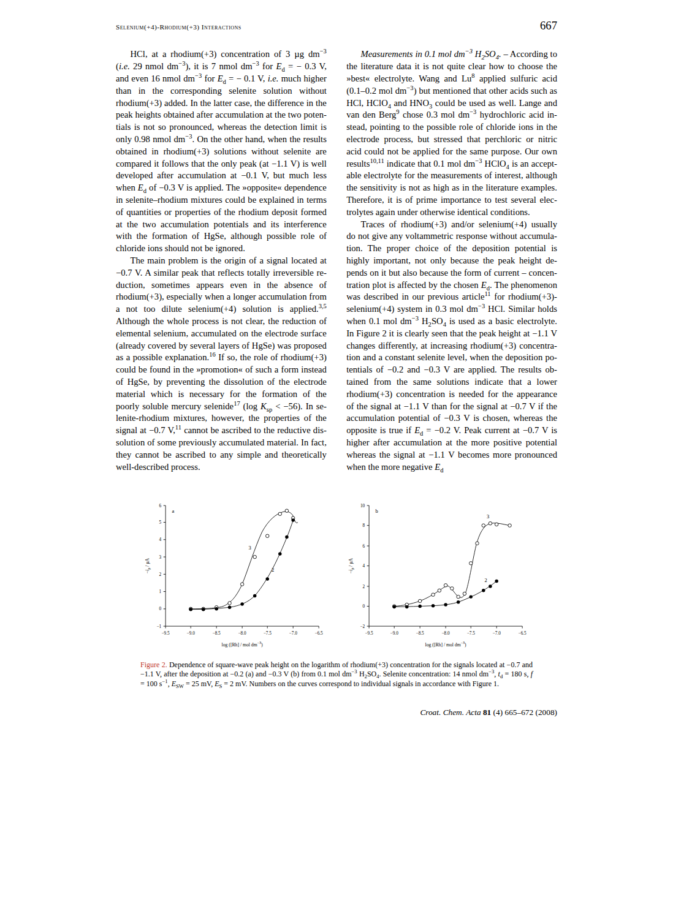Selenium(+4)-Rhodium(+3) Interactions 667
HCl, at a rhodium(+3) concentration of 3 µg dm−3 (i.e. 29 nmol dm−3), it is 7 nmol dm−3 for Ed = − 0.3 V, and even 16 nmol dm−3 for Ed = − 0.1 V, i.e. much higher than in the corresponding selenite solution without rhodium(+3) added. In the latter case, the difference in the peak heights obtained after accumulation at the two potentials is not so pronounced, whereas the detection limit is only 0.98 nmol dm−3. On the other hand, when the results obtained in rhodium(+3) solutions without selenite are compared it follows that the only peak (at −1.1 V) is well developed after accumulation at −0.1 V, but much less when Ed of −0.3 V is applied. The »opposite« dependence in selenite–rhodium mixtures could be explained in terms of quantities or properties of the rhodium deposit formed at the two accumulation potentials and its interference with the formation of HgSe, although possible role of chloride ions should not be ignored.
The main problem is the origin of a signal located at −0.7 V. A similar peak that reflects totally irreversible reduction, sometimes appears even in the absence of rhodium(+3), especially when a longer accumulation from a not too dilute selenium(+4) solution is applied.3,5 Although the whole process is not clear, the reduction of elemental selenium, accumulated on the electrode surface (already covered by several layers of HgSe) was proposed as a possible explanation.16 If so, the role of rhodium(+3) could be found in the »promotion« of such a form instead of HgSe, by preventing the dissolution of the electrode material which is necessary for the formation of the poorly soluble mercury selenide17 (log Ksp < −56). In selenite-rhodium mixtures, however, the properties of the signal at −0.7 V,11 cannot be ascribed to the reductive dissolution of some previously accumulated material. In fact, they cannot be ascribed to any simple and theoretically well-described process.
Measurements in 0.1 mol dm−3 H2SO4. – According to the literature data it is not quite clear how to choose the »best« electrolyte. Wang and Lu8 applied sulfuric acid (0.1–0.2 mol dm−3) but mentioned that other acids such as HCl, HClO4 and HNO3 could be used as well. Lange and van den Berg9 chose 0.3 mol dm−3 hydrochloric acid instead, pointing to the possible role of chloride ions in the electrode process, but stressed that perchloric or nitric acid could not be applied for the same purpose. Our own results10,11 indicate that 0.1 mol dm−3 HClO4 is an acceptable electrolyte for the measurements of interest, although the sensitivity is not as high as in the literature examples. Therefore, it is of prime importance to test several electrolytes again under otherwise identical conditions.
Traces of rhodium(+3) and/or selenium(+4) usually do not give any voltammetric response without accumulation. The proper choice of the deposition potential is highly important, not only because the peak height depends on it but also because the form of current – concentration plot is affected by the chosen Ed. The phenomenon was described in our previous article11 for rhodium(+3)-selenium(+4) system in 0.3 mol dm−3 HCl. Similar holds when 0.1 mol dm−3 H2SO4 is used as a basic electrolyte. In Figure 2 it is clearly seen that the peak height at −1.1 V changes differently, at increasing rhodium(+3) concentration and a constant selenite level, when the deposition potentials of −0.2 and −0.3 V are applied. The results obtained from the same solutions indicate that a lower rhodium(+3) concentration is needed for the appearance of the signal at −1.1 V than for the signal at −0.7 V if the accumulation potential of −0.3 V is chosen, whereas the opposite is true if Ed = −0.2 V. Peak current at −0.7 V is higher after accumulation at the more positive potential whereas the signal at −1.1 V becomes more pronounced when the more negative Ed
−1 0 1 2 3 4 5 6 −9.5 −9.0 −8.5 −8.0 −7.5 −7.0 −6.5 log ([Rh] / mol dm−3) −ip / µA a 3 2
−2 0 2 4 6 8 10 −9.5 −9.0 −8.5 −8.0 −7.5 −7.0 −6.5 log ([Rh] / mol dm−3) −ip / µA b 3 2
Figure 2. Dependence of square-wave peak height on the logarithm of rhodium(+3) concentration for the signals located at −0.7 and −1.1 V, after the deposition at −0.2 (a) and −0.3 V (b) from 0.1 mol dm−3 H2SO4. Selenite concentration: 14 nmol dm−3, td = 180 s, f = 100 s−1, ESW = 25 mV, ES = 2 mV. Numbers on the curves correspond to individual signals in accordance with Figure 1.
Croat. Chem. Acta 81 (4) 665–672 (2008)